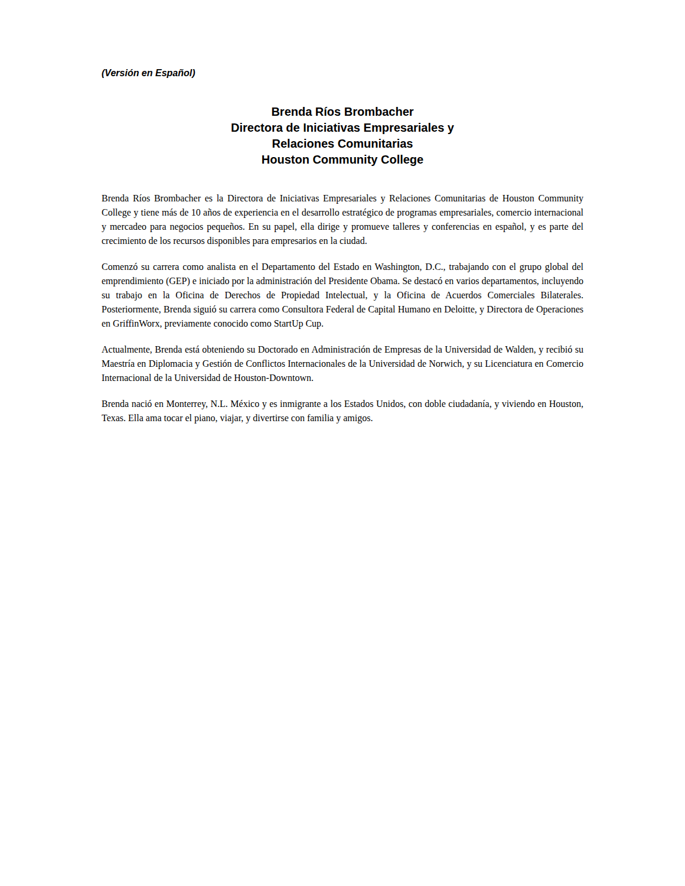(Versión en Español)
Brenda Ríos Brombacher
Directora de Iniciativas Empresariales y
Relaciones Comunitarias
Houston Community College
Brenda Ríos Brombacher es la Directora de Iniciativas Empresariales y Relaciones Comunitarias de Houston Community College y tiene más de 10 años de experiencia en el desarrollo estratégico de programas empresariales, comercio internacional y mercadeo para negocios pequeños. En su papel, ella dirige y promueve talleres y conferencias en español, y es parte del crecimiento de los recursos disponibles para empresarios en la ciudad.
Comenzó su carrera como analista en el Departamento del Estado en Washington, D.C., trabajando con el grupo global del emprendimiento (GEP) e iniciado por la administración del Presidente Obama. Se destacó en varios departamentos, incluyendo su trabajo en la Oficina de Derechos de Propiedad Intelectual, y la Oficina de Acuerdos Comerciales Bilaterales. Posteriormente, Brenda siguió su carrera como Consultora Federal de Capital Humano en Deloitte, y Directora de Operaciones en GriffinWorx, previamente conocido como StartUp Cup.
Actualmente, Brenda está obteniendo su Doctorado en Administración de Empresas de la Universidad de Walden, y recibió su Maestría en Diplomacia y Gestión de Conflictos Internacionales de la Universidad de Norwich, y su Licenciatura en Comercio Internacional de la Universidad de Houston-Downtown.
Brenda nació en Monterrey, N.L. México y es inmigrante a los Estados Unidos, con doble ciudadanía, y viviendo en Houston, Texas. Ella ama tocar el piano, viajar, y divertirse con familia y amigos.